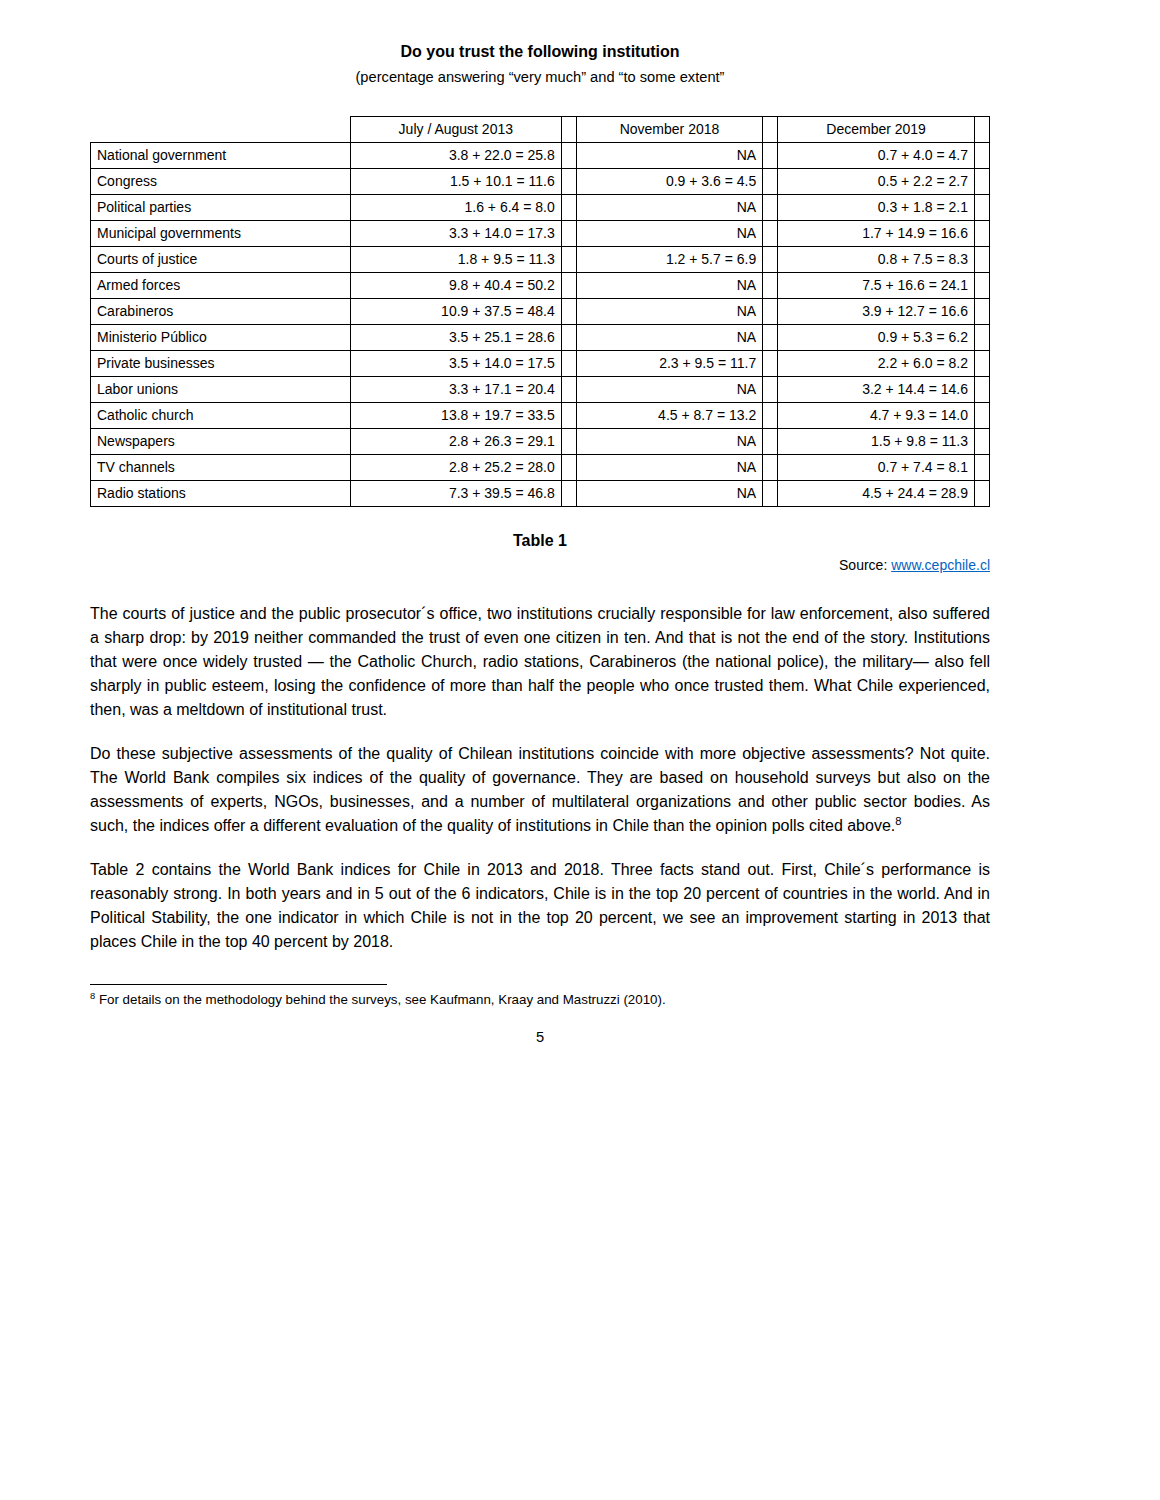Do you trust the following institution
(percentage answering “very much” and “to some extent”
| | July / August 2013 | | November 2018 | | December 2019 | |
| --- | --- | --- | --- | --- | --- | --- |
| National government | 3.8 + 22.0 = 25.8 | | NA | | 0.7 + 4.0 = 4.7 | |
| Congress | 1.5 + 10.1 = 11.6 | | 0.9 + 3.6 = 4.5 | | 0.5 + 2.2 = 2.7 | |
| Political parties | 1.6 + 6.4 = 8.0 | | NA | | 0.3 + 1.8 = 2.1 | |
| Municipal governments | 3.3 + 14.0 = 17.3 | | NA | | 1.7 + 14.9 = 16.6 | |
| Courts of justice | 1.8 + 9.5 = 11.3 | | 1.2 + 5.7 = 6.9 | | 0.8 + 7.5 = 8.3 | |
| Armed forces | 9.8 + 40.4 = 50.2 | | NA | | 7.5 + 16.6 = 24.1 | |
| Carabineros | 10.9 + 37.5 = 48.4 | | NA | | 3.9 + 12.7 = 16.6 | |
| Ministerio Público | 3.5 + 25.1 = 28.6 | | NA | | 0.9 + 5.3 = 6.2 | |
| Private businesses | 3.5 + 14.0 = 17.5 | | 2.3 + 9.5 = 11.7 | | 2.2 + 6.0 = 8.2 | |
| Labor unions | 3.3 + 17.1 = 20.4 | | NA | | 3.2 + 14.4 = 14.6 | |
| Catholic church | 13.8 + 19.7 = 33.5 | | 4.5 + 8.7 = 13.2 | | 4.7 + 9.3 = 14.0 | |
| Newspapers | 2.8 + 26.3 = 29.1 | | NA | | 1.5 + 9.8 = 11.3 | |
| TV channels | 2.8 + 25.2 = 28.0 | | NA | | 0.7 + 7.4 = 8.1 | |
| Radio stations | 7.3 + 39.5 = 46.8 | | NA | | 4.5 + 24.4 = 28.9 | |
Table 1
Source: www.cepchile.cl
The courts of justice and the public prosecutor´s office, two institutions crucially responsible for law enforcement, also suffered a sharp drop: by 2019 neither commanded the trust of even one citizen in ten. And that is not the end of the story. Institutions that were once widely trusted — the Catholic Church, radio stations, Carabineros (the national police), the military— also fell sharply in public esteem, losing the confidence of more than half the people who once trusted them. What Chile experienced, then, was a meltdown of institutional trust.
Do these subjective assessments of the quality of Chilean institutions coincide with more objective assessments? Not quite. The World Bank compiles six indices of the quality of governance. They are based on household surveys but also on the assessments of experts, NGOs, businesses, and a number of multilateral organizations and other public sector bodies. As such, the indices offer a different evaluation of the quality of institutions in Chile than the opinion polls cited above.8
Table 2 contains the World Bank indices for Chile in 2013 and 2018. Three facts stand out. First, Chile´s performance is reasonably strong. In both years and in 5 out of the 6 indicators, Chile is in the top 20 percent of countries in the world. And in Political Stability, the one indicator in which Chile is not in the top 20 percent, we see an improvement starting in 2013 that places Chile in the top 40 percent by 2018.
8 For details on the methodology behind the surveys, see Kaufmann, Kraay and Mastruzzi (2010).
5